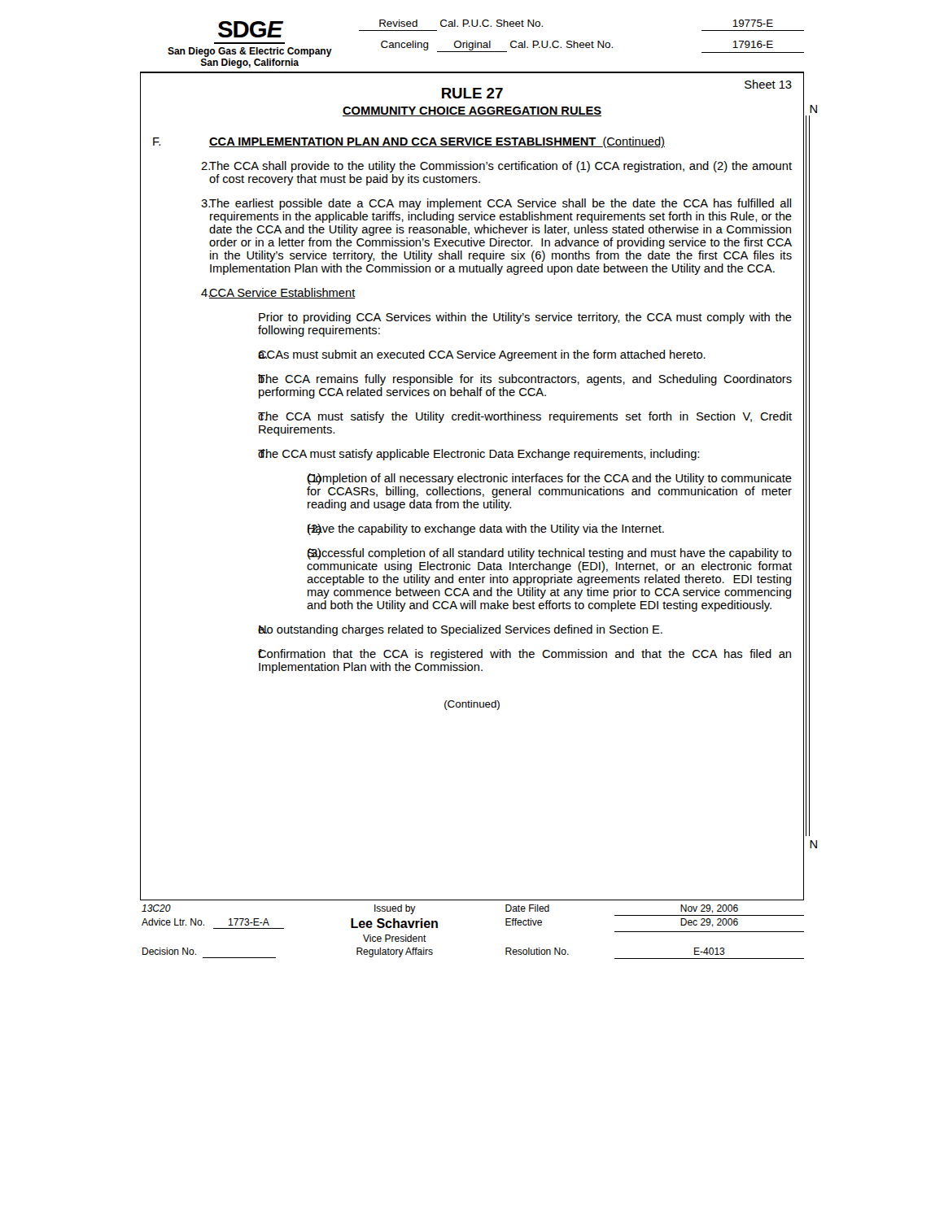| SDG E San Diego Gas & Electric Company San Diego, California | / Revised / Cal. P.U.C. Sheet No. / 19775-E / / Canceling / / Original / Cal. P.U.C. Sheet No. / / 17916-E / |
Sheet 13
N
N
RULE 27
COMMUNITY CHOICE AGGREGATION RULES
F.
CCA IMPLEMENTATION PLAN AND CCA SERVICE ESTABLISHMENT (Continued)
2.
The CCA shall provide to the utility the Commission’s certification of (1) CCA registration, and (2) the amount of cost recovery that must be paid by its customers.
3.
The earliest possible date a CCA may implement CCA Service shall be the date the CCA has fulfilled all requirements in the applicable tariffs, including service establishment requirements set forth in this Rule, or the date the CCA and the Utility agree is reasonable, whichever is later, unless stated otherwise in a Commission order or in a letter from the Commission’s Executive Director. In advance of providing service to the first CCA in the Utility’s service territory, the Utility shall require six (6) months from the date the first CCA files its Implementation Plan with the Commission or a mutually agreed upon date between the Utility and the CCA.
4.
CCA Service Establishment
Prior to providing CCA Services within the Utility’s service territory, the CCA must comply with the following requirements:
a.
CCAs must submit an executed CCA Service Agreement in the form attached hereto.
b.
The CCA remains fully responsible for its subcontractors, agents, and Scheduling Coordinators performing CCA related services on behalf of the CCA.
c.
The CCA must satisfy the Utility credit-worthiness requirements set forth in Section V, Credit Requirements.
d.
The CCA must satisfy applicable Electronic Data Exchange requirements, including:
(1)
Completion of all necessary electronic interfaces for the CCA and the Utility to communicate for CCASRs, billing, collections, general communications and communication of meter reading and usage data from the utility.
(2)
Have the capability to exchange data with the Utility via the Internet.
(3)
Successful completion of all standard utility technical testing and must have the capability to communicate using Electronic Data Interchange (EDI), Internet, or an electronic format acceptable to the utility and enter into appropriate agreements related thereto. EDI testing may commence between CCA and the Utility at any time prior to CCA service commencing and both the Utility and CCA will make best efforts to complete EDI testing expeditiously.
e.
No outstanding charges related to Specialized Services defined in Section E.
f.
Confirmation that the CCA is registered with the Commission and that the CCA has filed an Implementation Plan with the Commission.
(Continued)
| 13C20 | Issued by | Date Filed | Nov 29, 2006 |
| Advice Ltr. No. 1773-E-A | Lee Schavrien | Effective | Dec 29, 2006 |
| | Vice President | | |
| Decision No. | Regulatory Affairs | Resolution No. | E-4013 |